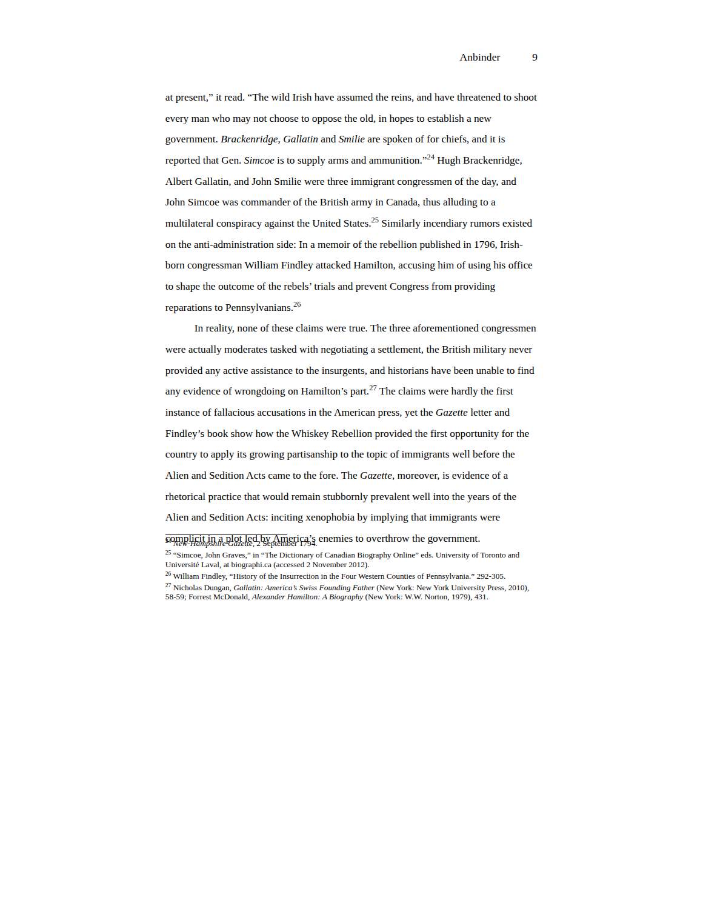Anbinder9
at present,” it read. “The wild Irish have assumed the reins, and have threatened to shoot every man who may not choose to oppose the old, in hopes to establish a new government. Brackenridge, Gallatin and Smilie are spoken of for chiefs, and it is reported that Gen. Simcoe is to supply arms and ammunition.”24 Hugh Brackenridge, Albert Gallatin, and John Smilie were three immigrant congressmen of the day, and John Simcoe was commander of the British army in Canada, thus alluding to a multilateral conspiracy against the United States.25 Similarly incendiary rumors existed on the anti-administration side: In a memoir of the rebellion published in 1796, Irish-born congressman William Findley attacked Hamilton, accusing him of using his office to shape the outcome of the rebels’ trials and prevent Congress from providing reparations to Pennsylvanians.26
In reality, none of these claims were true. The three aforementioned congressmen were actually moderates tasked with negotiating a settlement, the British military never provided any active assistance to the insurgents, and historians have been unable to find any evidence of wrongdoing on Hamilton’s part.27 The claims were hardly the first instance of fallacious accusations in the American press, yet the Gazette letter and Findley’s book show how the Whiskey Rebellion provided the first opportunity for the country to apply its growing partisanship to the topic of immigrants well before the Alien and Sedition Acts came to the fore. The Gazette, moreover, is evidence of a rhetorical practice that would remain stubbornly prevalent well into the years of the Alien and Sedition Acts: inciting xenophobia by implying that immigrants were complicit in a plot led by America’s enemies to overthrow the government.
24 New-Hampshire Gazette, 2 September 1794.
25 “Simcoe, John Graves,” in “The Dictionary of Canadian Biography Online” eds. University of Toronto and Université Laval, at biographi.ca (accessed 2 November 2012).
26 William Findley, “History of the Insurrection in the Four Western Counties of Pennsylvania.” 292-305.
27 Nicholas Dungan, Gallatin: America’s Swiss Founding Father (New York: New York University Press, 2010), 58-59; Forrest McDonald, Alexander Hamilton: A Biography (New York: W.W. Norton, 1979), 431.